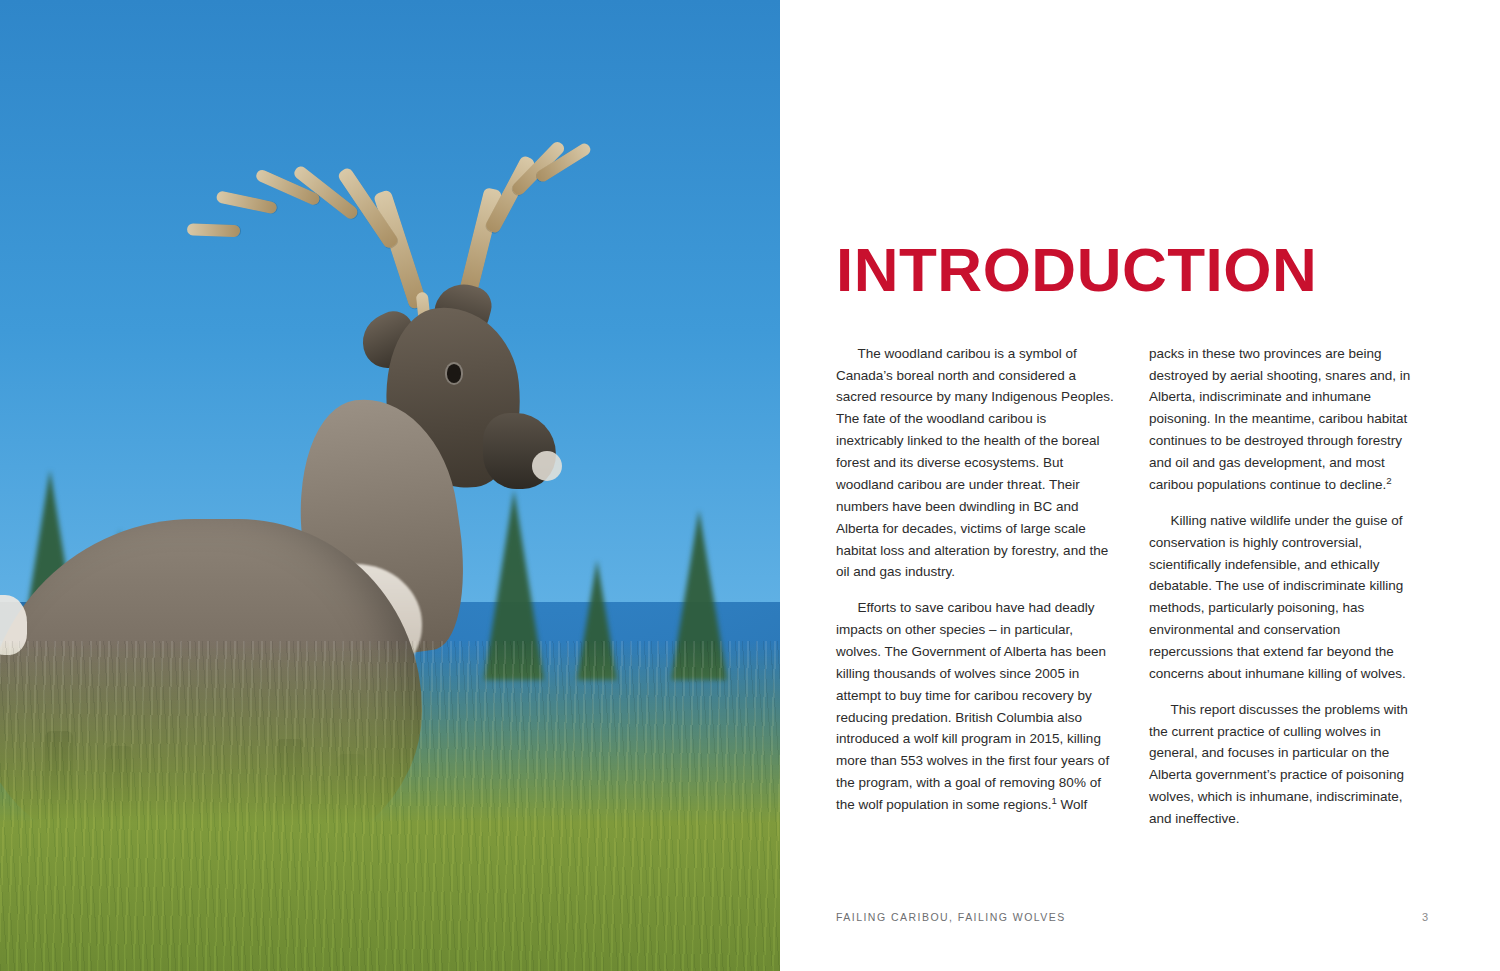INTRODUCTION
The woodland caribou is a symbol of Canada’s boreal north and considered a sacred resource by many Indigenous Peoples. The fate of the woodland caribou is inextricably linked to the health of the boreal forest and its diverse ecosystems. But woodland caribou are under threat. Their numbers have been dwindling in BC and Alberta for decades, victims of large scale habitat loss and alteration by forestry, and the oil and gas industry.
Efforts to save caribou have had deadly impacts on other species – in particular, wolves. The Government of Alberta has been killing thousands of wolves since 2005 in attempt to buy time for caribou recovery by reducing predation. British Columbia also introduced a wolf kill program in 2015, killing more than 553 wolves in the first four years of the program, with a goal of removing 80% of the wolf population in some regions.1 Wolf packs in these two provinces are being destroyed by aerial shooting, snares and, in Alberta, indiscriminate and inhumane poisoning. In the meantime, caribou habitat continues to be destroyed through forestry and oil and gas development, and most caribou populations continue to decline.2
Killing native wildlife under the guise of conservation is highly controversial, scientifically indefensible, and ethically debatable. The use of indiscriminate killing methods, particularly poisoning, has environmental and conservation repercussions that extend far beyond the concerns about inhumane killing of wolves.
This report discusses the problems with the current practice of culling wolves in general, and focuses in particular on the Alberta government’s practice of poisoning wolves, which is inhumane, indiscriminate, and ineffective.
Failing Caribou, Failing Wolves 3